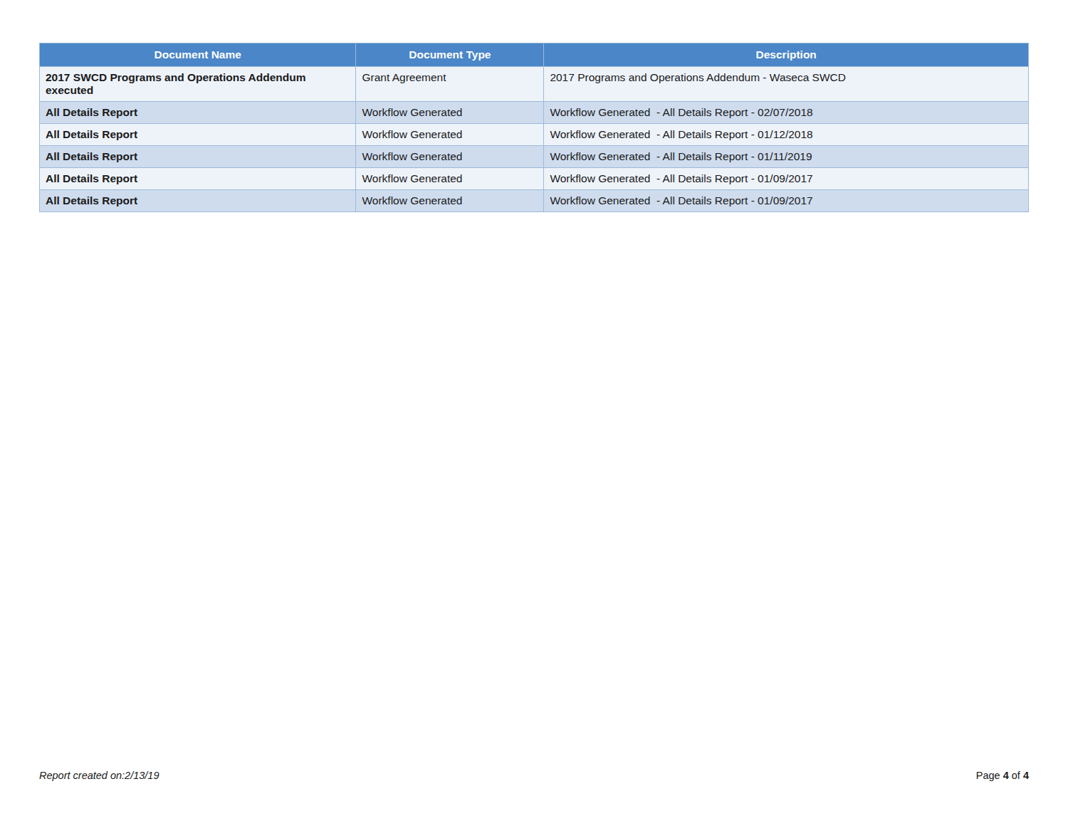| Document Name | Document Type | Description |
| --- | --- | --- |
| 2017 SWCD Programs and Operations Addendum executed | Grant Agreement | 2017 Programs and Operations Addendum - Waseca SWCD |
| All Details Report | Workflow Generated | Workflow Generated - All Details Report - 02/07/2018 |
| All Details Report | Workflow Generated | Workflow Generated - All Details Report - 01/12/2018 |
| All Details Report | Workflow Generated | Workflow Generated - All Details Report - 01/11/2019 |
| All Details Report | Workflow Generated | Workflow Generated - All Details Report - 01/09/2017 |
| All Details Report | Workflow Generated | Workflow Generated - All Details Report - 01/09/2017 |
Report created on:2/13/19 Page 4 of 4